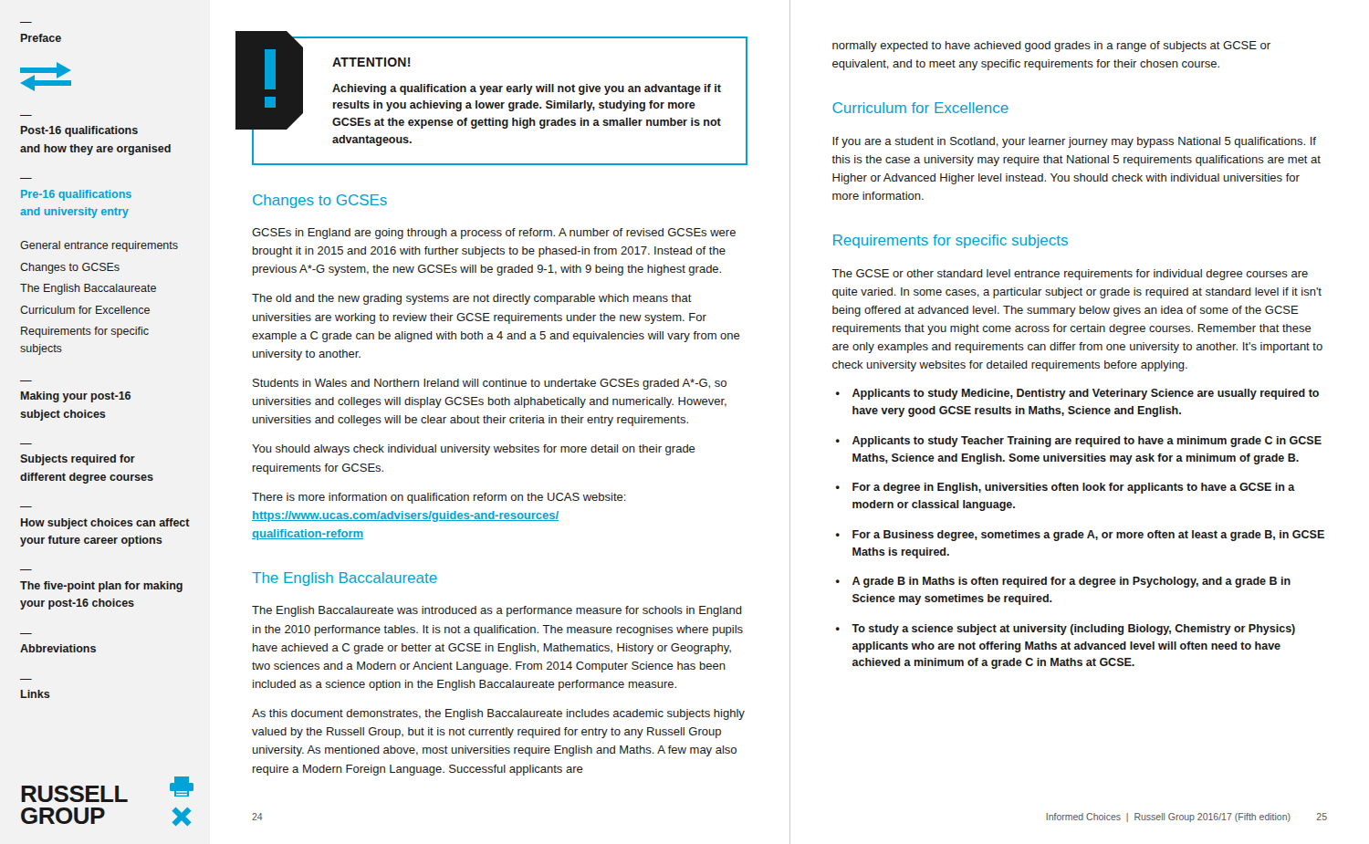— Preface
— Post-16 qualifications
and how they are organised
— Pre-16 qualifications
and university entry
General entrance requirements Changes to GCSEs The English Baccalaureate Curriculum for Excellence Requirements for specific subjects
— Making your post-16
subject choices
— Subjects required for
different degree courses
— How subject choices can affect
your future career options
— The five-point plan for making
your post-16 choices
— Abbreviations
— Links
RUSSELL
GROUP
ATTENTION!
Achieving a qualification a year early will not give you an advantage if it results in you achieving a lower grade. Similarly, studying for more GCSEs at the expense of getting high grades in a smaller number is not advantageous.
Changes to GCSEs
GCSEs in England are going through a process of reform. A number of revised GCSEs were brought it in 2015 and 2016 with further subjects to be phased-in from 2017. Instead of the previous A*-G system, the new GCSEs will be graded 9-1, with 9 being the highest grade.
The old and the new grading systems are not directly comparable which means that universities are working to review their GCSE requirements under the new system. For example a C grade can be aligned with both a 4 and a 5 and equivalencies will vary from one university to another.
Students in Wales and Northern Ireland will continue to undertake GCSEs graded A*-G, so universities and colleges will display GCSEs both alphabetically and numerically. However, universities and colleges will be clear about their criteria in their entry requirements.
You should always check individual university websites for more detail on their grade requirements for GCSEs.
There is more information on qualification reform on the UCAS website:
https://www.ucas.com/advisers/guides-and-resources/
qualification-reform
The English Baccalaureate
The English Baccalaureate was introduced as a performance measure for schools in England in the 2010 performance tables. It is not a qualification. The measure recognises where pupils have achieved a C grade or better at GCSE in English, Mathematics, History or Geography, two sciences and a Modern or Ancient Language. From 2014 Computer Science has been included as a science option in the English Baccalaureate performance measure.
As this document demonstrates, the English Baccalaureate includes academic subjects highly valued by the Russell Group, but it is not currently required for entry to any Russell Group university. As mentioned above, most universities require English and Maths. A few may also require a Modern Foreign Language. Successful applicants are
24
normally expected to have achieved good grades in a range of subjects at GCSE or equivalent, and to meet any specific requirements for their chosen course.
Curriculum for Excellence
If you are a student in Scotland, your learner journey may bypass National 5 qualifications. If this is the case a university may require that National 5 requirements qualifications are met at Higher or Advanced Higher level instead. You should check with individual universities for more information.
Requirements for specific subjects
The GCSE or other standard level entrance requirements for individual degree courses are quite varied. In some cases, a particular subject or grade is required at standard level if it isn't being offered at advanced level. The summary below gives an idea of some of the GCSE requirements that you might come across for certain degree courses. Remember that these are only examples and requirements can differ from one university to another. It's important to check university websites for detailed requirements before applying.
Applicants to study Medicine, Dentistry and Veterinary Science are usually required to have very good GCSE results in Maths, Science and English.
Applicants to study Teacher Training are required to have a minimum grade C in GCSE Maths, Science and English. Some universities may ask for a minimum of grade B.
For a degree in English, universities often look for applicants to have a GCSE in a modern or classical language.
For a Business degree, sometimes a grade A, or more often at least a grade B, in GCSE Maths is required.
A grade B in Maths is often required for a degree in Psychology, and a grade B in Science may sometimes be required.
To study a science subject at university (including Biology, Chemistry or Physics) applicants who are not offering Maths at advanced level will often need to have achieved a minimum of a grade C in Maths at GCSE.
Informed Choices | Russell Group 2016/17 (Fifth edition)
25